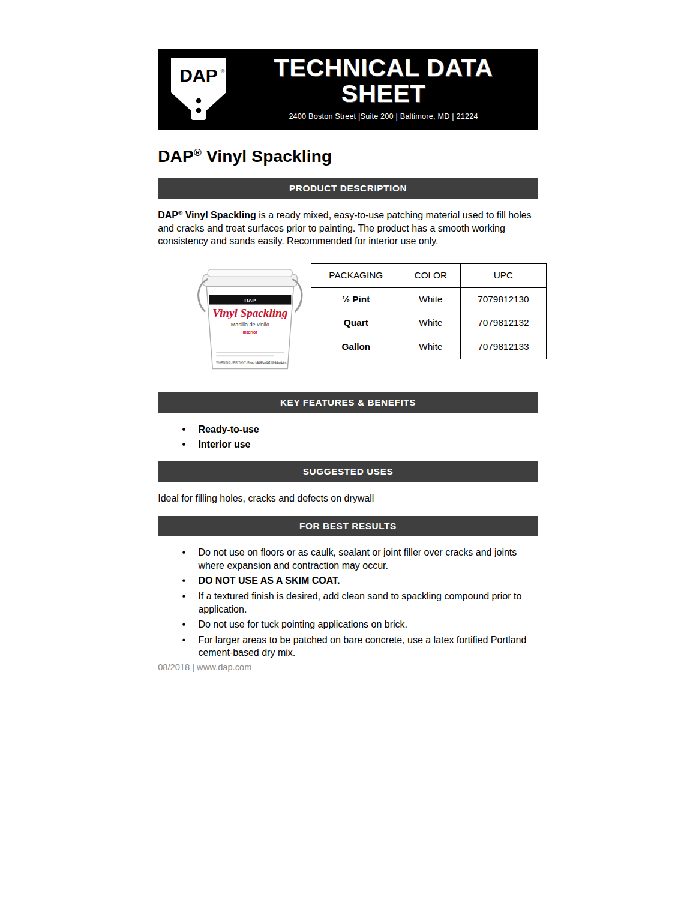DAP ®
TECHNICAL DATA SHEET
2400 Boston Street |Suite 200 | Baltimore, MD | 21224
DAP® Vinyl Spackling
PRODUCT DESCRIPTION
DAP® Vinyl Spackling is a ready mixed, easy-to-use patching material used to fill holes and cracks and treat surfaces prior to painting. The product has a smooth working consistency and sands easily. Recommended for interior use only.
DAP Vinyl Spackling Masilla de vinilo Interior WARNING: IRRITANT. Read back panel for cautions. 32 FL. OZ. (946 mL)
| PACKAGING | COLOR | UPC |
| --- | --- | --- |
| ½ Pint | White | 7079812130 |
| Quart | White | 7079812132 |
| Gallon | White | 7079812133 |
KEY FEATURES & BENEFITS
Ready-to-use
Interior use
SUGGESTED USES
Ideal for filling holes, cracks and defects on drywall
FOR BEST RESULTS
Do not use on floors or as caulk, sealant or joint filler over cracks and joints where expansion and contraction may occur.
DO NOT USE AS A SKIM COAT.
If a textured finish is desired, add clean sand to spackling compound prior to application.
Do not use for tuck pointing applications on brick.
For larger areas to be patched on bare concrete, use a latex fortified Portland cement-based dry mix.
08/2018 | www.dap.com